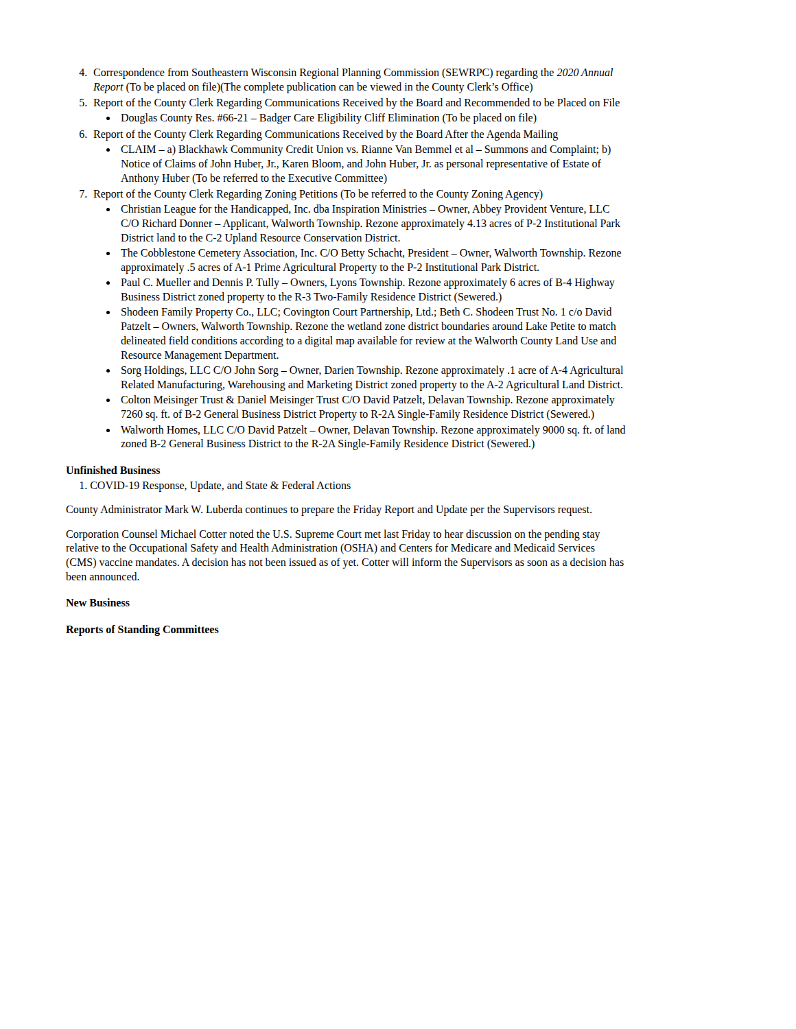Correspondence from Southeastern Wisconsin Regional Planning Commission (SEWRPC) regarding the 2020 Annual Report (To be placed on file)(The complete publication can be viewed in the County Clerk’s Office)
Report of the County Clerk Regarding Communications Received by the Board and Recommended to be Placed on File
Douglas County Res. #66-21 – Badger Care Eligibility Cliff Elimination (To be placed on file)
Report of the County Clerk Regarding Communications Received by the Board After the Agenda Mailing
CLAIM – a) Blackhawk Community Credit Union vs. Rianne Van Bemmel et al – Summons and Complaint; b) Notice of Claims of John Huber, Jr., Karen Bloom, and John Huber, Jr. as personal representative of Estate of Anthony Huber (To be referred to the Executive Committee)
Report of the County Clerk Regarding Zoning Petitions (To be referred to the County Zoning Agency)
Christian League for the Handicapped, Inc. dba Inspiration Ministries – Owner, Abbey Provident Venture, LLC C/O Richard Donner – Applicant, Walworth Township. Rezone approximately 4.13 acres of P-2 Institutional Park District land to the C-2 Upland Resource Conservation District.
The Cobblestone Cemetery Association, Inc. C/O Betty Schacht, President – Owner, Walworth Township. Rezone approximately .5 acres of A-1 Prime Agricultural Property to the P-2 Institutional Park District.
Paul C. Mueller and Dennis P. Tully – Owners, Lyons Township. Rezone approximately 6 acres of B-4 Highway Business District zoned property to the R-3 Two-Family Residence District (Sewered.)
Shodeen Family Property Co., LLC; Covington Court Partnership, Ltd.; Beth C. Shodeen Trust No. 1 c/o David Patzelt – Owners, Walworth Township. Rezone the wetland zone district boundaries around Lake Petite to match delineated field conditions according to a digital map available for review at the Walworth County Land Use and Resource Management Department.
Sorg Holdings, LLC C/O John Sorg – Owner, Darien Township. Rezone approximately .1 acre of A-4 Agricultural Related Manufacturing, Warehousing and Marketing District zoned property to the A-2 Agricultural Land District.
Colton Meisinger Trust & Daniel Meisinger Trust C/O David Patzelt, Delavan Township. Rezone approximately 7260 sq. ft. of B-2 General Business District Property to R-2A Single-Family Residence District (Sewered.)
Walworth Homes, LLC C/O David Patzelt – Owner, Delavan Township. Rezone approximately 9000 sq. ft. of land zoned B-2 General Business District to the R-2A Single-Family Residence District (Sewered.)
Unfinished Business
COVID-19 Response, Update, and State & Federal Actions
County Administrator Mark W. Luberda continues to prepare the Friday Report and Update per the Supervisors request.
Corporation Counsel Michael Cotter noted the U.S. Supreme Court met last Friday to hear discussion on the pending stay relative to the Occupational Safety and Health Administration (OSHA) and Centers for Medicare and Medicaid Services (CMS) vaccine mandates. A decision has not been issued as of yet. Cotter will inform the Supervisors as soon as a decision has been announced.
New Business
Reports of Standing Committees